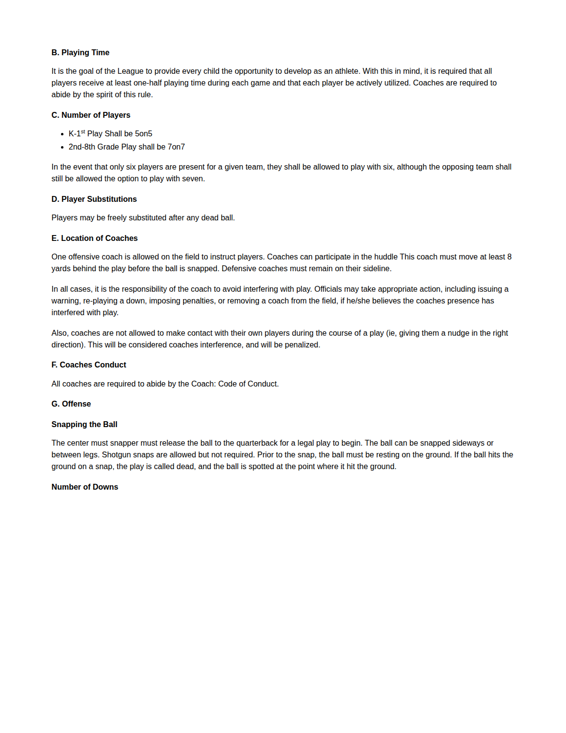B. Playing Time
It is the goal of the League to provide every child the opportunity to develop as an athlete. With this in mind, it is required that all players receive at least one-half playing time during each game and that each player be actively utilized. Coaches are required to abide by the spirit of this rule.
C. Number of Players
K-1st Play Shall be 5on5
2nd-8th Grade Play shall be 7on7
In the event that only six players are present for a given team, they shall be allowed to play with six, although the opposing team shall still be allowed the option to play with seven.
D. Player Substitutions
Players may be freely substituted after any dead ball.
E. Location of Coaches
One offensive coach is allowed on the field to instruct players. Coaches can participate in the huddle This coach must move at least 8 yards behind the play before the ball is snapped. Defensive coaches must remain on their sideline.
In all cases, it is the responsibility of the coach to avoid interfering with play. Officials may take appropriate action, including issuing a warning, re-playing a down, imposing penalties, or removing a coach from the field, if he/she believes the coaches presence has interfered with play.
Also, coaches are not allowed to make contact with their own players during the course of a play (ie, giving them a nudge in the right direction). This will be considered coaches interference, and will be penalized.
F. Coaches Conduct
All coaches are required to abide by the Coach: Code of Conduct.
G. Offense
Snapping the Ball
The center must snapper must release the ball to the quarterback for a legal play to begin. The ball can be snapped sideways or between legs. Shotgun snaps are allowed but not required. Prior to the snap, the ball must be resting on the ground. If the ball hits the ground on a snap, the play is called dead, and the ball is spotted at the point where it hit the ground.
Number of Downs